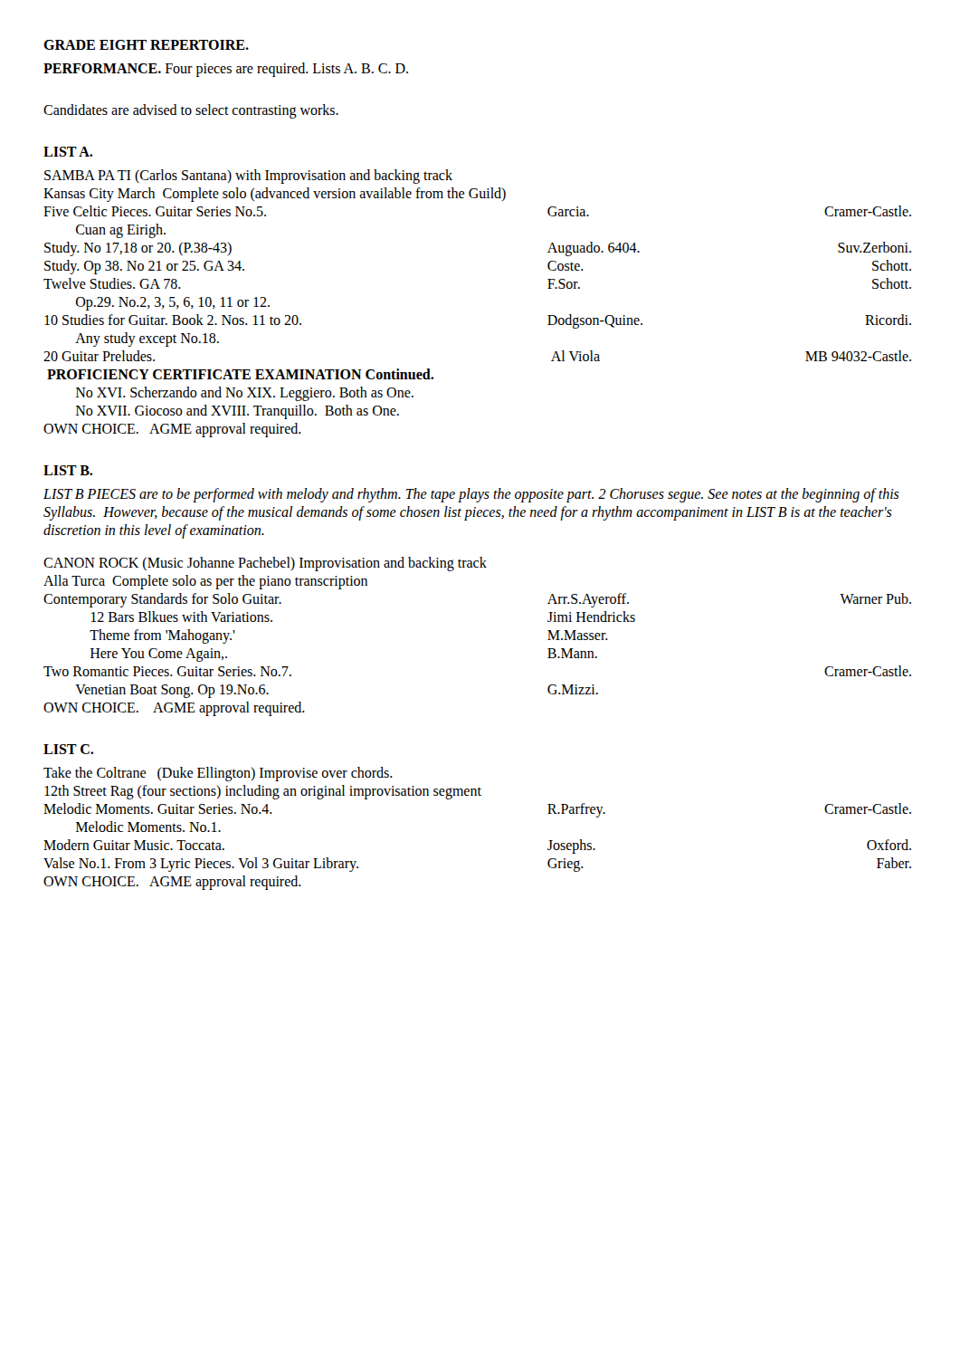GRADE EIGHT REPERTOIRE.
PERFORMANCE. Four pieces are required. Lists A. B. C. D.
Candidates are advised to select contrasting works.
LIST A.
| SAMBA PA TI (Carlos Santana) with Improvisation and backing track | | |
| Kansas City March Complete solo (advanced version available from the Guild) | | |
| Five Celtic Pieces. Guitar Series No.5. | Garcia. | Cramer-Castle. |
| Cuan ag Eirigh. | | |
| Study. No 17,18 or 20. (P.38-43) | Auguado. 6404. | Suv.Zerboni. |
| Study. Op 38. No 21 or 25. GA 34. | Coste. | Schott. |
| Twelve Studies. GA 78. | F.Sor. | Schott. |
| Op.29. No.2, 3, 5, 6, 10, 11 or 12. | | |
| 10 Studies for Guitar. Book 2. Nos. 11 to 20. | Dodgson-Quine. | Ricordi. |
| Any study except No.18. | | |
| 20 Guitar Preludes. | Al Viola | MB 94032-Castle. |
| PROFICIENCY CERTIFICATE EXAMINATION Continued. | | |
| No XVI. Scherzando and No XIX. Leggiero. Both as One. | | |
| No XVII. Giocoso and XVIII. Tranquillo. Both as One. | | |
| OWN CHOICE. AGME approval required. | | |
LIST B.
LIST B PIECES are to be performed with melody and rhythm. The tape plays the opposite part. 2 Choruses segue. See notes at the beginning of this Syllabus. However, because of the musical demands of some chosen list pieces, the need for a rhythm accompaniment in LIST B is at the teacher's discretion in this level of examination.
| CANON ROCK (Music Johanne Pachebel) Improvisation and backing track | | |
| Alla Turca Complete solo as per the piano transcription | | |
| Contemporary Standards for Solo Guitar. | Arr.S.Ayeroff. | Warner Pub. |
| 12 Bars Blkues with Variations. | Jimi Hendricks | |
| Theme from 'Mahogany.' | M.Masser. | |
| Here You Come Again,. | B.Mann. | |
| Two Romantic Pieces. Guitar Series. No.7. | | Cramer-Castle. |
| Venetian Boat Song. Op 19.No.6. | G.Mizzi. | |
| OWN CHOICE. AGME approval required. | | |
LIST C.
| Take the Coltrane (Duke Ellington) Improvise over chords. | | |
| 12th Street Rag (four sections) including an original improvisation segment | | |
| Melodic Moments. Guitar Series. No.4. | R.Parfrey. | Cramer-Castle. |
| Melodic Moments. No.1. | | |
| Modern Guitar Music. Toccata. | Josephs. | Oxford. |
| Valse No.1. From 3 Lyric Pieces. Vol 3 Guitar Library. | Grieg. | Faber. |
| OWN CHOICE. AGME approval required. | | |